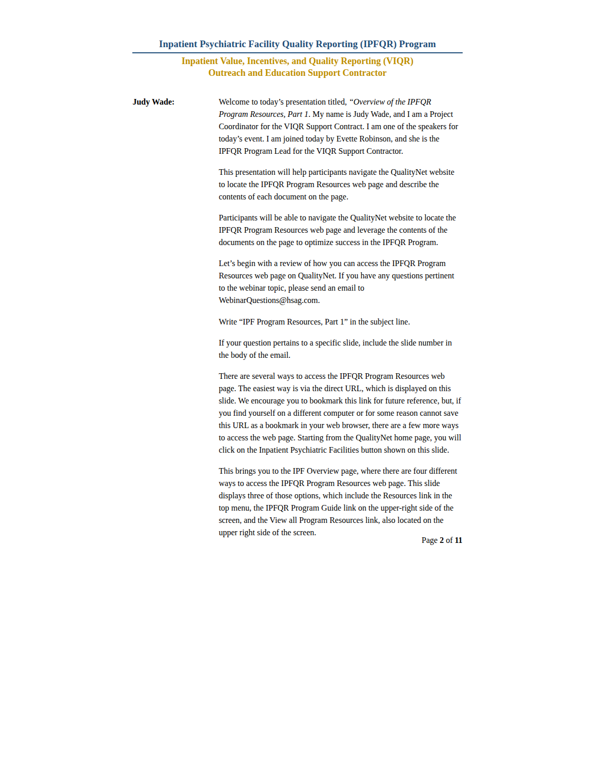Inpatient Psychiatric Facility Quality Reporting (IPFQR) Program
Inpatient Value, Incentives, and Quality Reporting (VIQR)
Outreach and Education Support Contractor
Judy Wade:
Welcome to today’s presentation titled, “Overview of the IPFQR Program Resources, Part 1. My name is Judy Wade, and I am a Project Coordinator for the VIQR Support Contract. I am one of the speakers for today’s event. I am joined today by Evette Robinson, and she is the IPFQR Program Lead for the VIQR Support Contractor.
This presentation will help participants navigate the QualityNet website to locate the IPFQR Program Resources web page and describe the contents of each document on the page.
Participants will be able to navigate the QualityNet website to locate the IPFQR Program Resources web page and leverage the contents of the documents on the page to optimize success in the IPFQR Program.
Let’s begin with a review of how you can access the IPFQR Program Resources web page on QualityNet. If you have any questions pertinent to the webinar topic, please send an email to WebinarQuestions@hsag.com.
Write “IPF Program Resources, Part 1” in the subject line.
If your question pertains to a specific slide, include the slide number in the body of the email.
There are several ways to access the IPFQR Program Resources web page. The easiest way is via the direct URL, which is displayed on this slide. We encourage you to bookmark this link for future reference, but, if you find yourself on a different computer or for some reason cannot save this URL as a bookmark in your web browser, there are a few more ways to access the web page. Starting from the QualityNet home page, you will click on the Inpatient Psychiatric Facilities button shown on this slide.
This brings you to the IPF Overview page, where there are four different ways to access the IPFQR Program Resources web page. This slide displays three of those options, which include the Resources link in the top menu, the IPFQR Program Guide link on the upper-right side of the screen, and the View all Program Resources link, also located on the upper right side of the screen.
Page 2 of 11